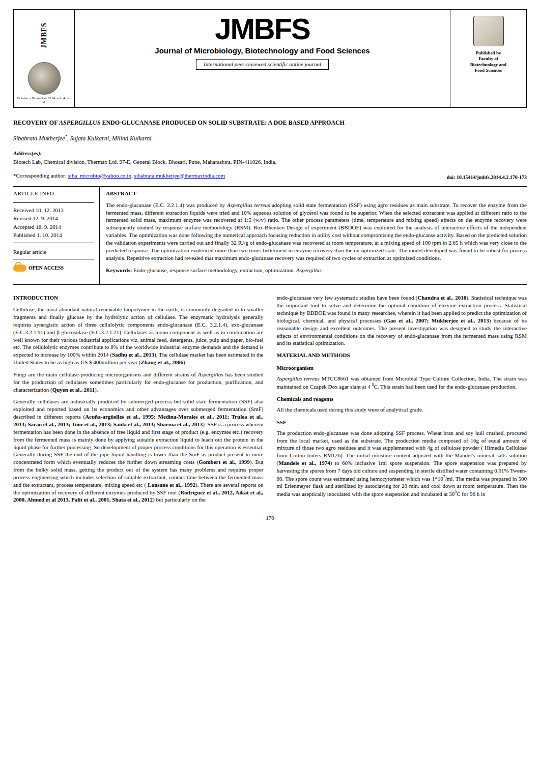JMBFS
October – November 2014, vol. 4, no. 2
JMBFS
Journal of Microbiology, Biotechnology and Food Sciences
International peer-reviewed scientific online journal
Published by
Faculty of
Biotechnology and
Food Sciences
Recovery of Aspergillus Endo-glucanase Produced on Solid Substrate: A DOE Based Approach
Sibabrata Mukherjee*, Sujata Kulkarni, Milind Kulkarni
Address(es):
Biotech Lab, Chemical division, Thermax Ltd. 97-E, General Block, Bhosari, Pune, Maharashtra. PIN-411026. India.
*Corresponding author: siba_microbio@yahoo.co.in, sibabrata.mukherjee@thermaxindia.com
doi: 10.15414/jmbfs.2014.4.2.170-173
ARTICLE INFO
Received 10. 12. 2013
Revised 12. 9. 2014
Accepted 18. 9. 2014
Published 1. 10. 2014
Regular article
OPEN ACCESS
ABSTRACT
The endo-glucanase (E.C. 3.2.1.4) was produced by Aspergillus terreus adopting solid state fermentation (SSF) using agro residues as main substrate. To recover the enzyme from the fermented mass, different extraction liquids were tried and 10% aqueous solution of glycerol was found to be superior. When the selected extractant was applied at different ratio to the fermented solid mass, maximum enzyme was recovered at 1:5 (w/v) ratio. The other process parameters (time, temperature and mixing speed) effects on the enzyme recovery were subsequently studied by response surface methodology (RSM). Box-Bhenken Design of experiment (BBDOE) was exploited for the analysis of interactive effects of the independent variables. The optimization was done following the numerical approach focusing reduction in utility cost without compromising the endo-glucanse activity. Based on the predicted solution the validation experiments were carried out and finally 32 IU/g of endo-glucanase was recovered at room temperature, at a mixing speed of 100 rpm in 2.65 h which was very close to the predicted response. The optimization evidenced more than two times betterment in enzyme recovery than the un-optimized state. The model developed was found to be robust for process analysis. Repetitive extraction had revealed that maximum endo-glucanase recovery was required of two cycles of extraction at optimized conditions.
Keywords: Endo-glucanse, response surface methodology, extraction, optimization. Aspergillus
INTRODUCTION
Cellulose, the most abundant natural renewable biopolymer in the earth, is commonly degraded in to smaller fragments and finally glucose by the hydrolytic action of cellulase. The enzymatic hydrolysis generally requires synergistic action of three cellulolytic components endo-glucanase (E.C. 3.2.1.4), exo-glucanase (E.C.3.2.1.91) and β-glucosidase (E.C.3.2.1.21). Cellulases as mono-component as well as in combination are well known for their various industrial applications viz. animal feed, detergents, juice, pulp and paper, bio-fuel etc. The cellulolytic enzymes contribute to 8% of the worldwide industrial enzyme demands and the demand is expected to increase by 100% within 2014 (Sadhu et al., 2013). The cellulase market has been estimated in the United States to be as high as US $ 400million per year (Zhang et al., 2006).
Fungi are the main cellulase-producing microorganisms and different strains of Aspergillus has been studied for the production of cellulases sometimes particularly for endo-glucanse for production, purification, and characterization (Quyen et al., 2011).
Generally cellulases are industrially produced by submerged process but solid state fermentation (SSF) also exploited and reported based on its economics and other advantages over submerged fermentation (SmF) described in different reports (Acuña-argüelles et al., 1995; Medina-Morales et al., 2011; Trulea et al., 2013; Sarao et al., 2013; Toor et al., 2013; Saida et al., 2013; Sharma et al., 2013). SSF is a process wherein fermentation has been done in the absence of free liquid and first stage of product (e.g. enzymes etc.) recovery from the fermented mass is mainly done by applying suitable extraction liquid to leach out the protein in the liquid phase for further processing. So development of proper process conditions for this operation is essential. Generally during SSF the end of the pipe liquid handling is lower than the SmF as product present in more concentrated form which eventually reduces the further down streaming costs (Gombert et al., 1999). But from the bulky solid mass, getting the product out of the system has many problems and requires proper process engineering which includes selection of suitable extractant, contact time between the fermented mass and the extractant, process temperature, mixing speed etc ( Lonsane et al., 1992). There are several reports on the optimization of recovery of different enzymes produced by SSF root (Rodríguez et al., 2012, Aikat et al., 2000, Ahmed et al 2013, Palit et al., 2001, Shata et al., 2012) but particularly on the
endo-glucanase very few systematic studies have been found (Chandra et al., 2010). Statistical technique was the important tool to solve and determine the optimal condition of enzyme extraction process. Statistical technique by BBDOE was found in many researches, wherein it had been applied to predict the optimization of biological, chemical, and physical processes (Gao et al., 2007; Mukherjee et al., 2013) because of its reasonable design and excellent outcomes. The present investigation was designed to study the interactive effects of environmental conditions on the recovery of endo-glucanase from the fermented mass using RSM and its statistical optimization.
MATERIAL AND METHODS
Microorganism
Aspergillus terreus MTCC8661 was obtained from Microbial Type Culture Collection, India. The strain was maintained on Czapek Dox agar slant at 4 0C. This strain had been used for the endo-glucanase production.
Chemicals and reagents
All the chemicals used during this study were of analytical grade.
SSF
The production endo-glucanase was done adopting SSF process. Wheat bran and soy hull crushed, procured from the local market, used as the substrate. The production media composed of 16g of equal amount of mixture of those two agro residues and it was supplemented with 4g of cellulose powder ( Himedia Cellulose from Cotton linters RM126). The initial moisture content adjusted with the Mandel's mineral salts solution (Mandels et al., 1974) to 60% inclusive 1ml spore suspension. The spore suspension was prepared by harvesting the spores from 7 days old culture and suspending in sterile distilled water containing 0.01% Tween-80. The spore count was estimated using hemocytometer which was 1*107/ml. The media was prepared in 500 ml Erlenmeyer flask and sterilized by autoclaving for 20 min. and cool down at room temperature. Then the media was aseptically inoculated with the spore suspension and incubated at 300C for 96 h in
170